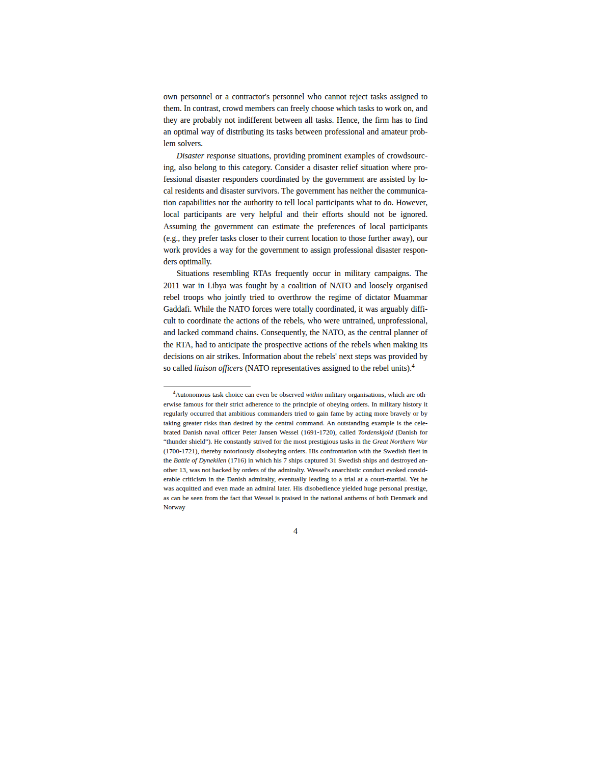own personnel or a contractor's personnel who cannot reject tasks assigned to them. In contrast, crowd members can freely choose which tasks to work on, and they are probably not indifferent between all tasks. Hence, the firm has to find an optimal way of distributing its tasks between professional and amateur problem solvers.
Disaster response situations, providing prominent examples of crowdsourcing, also belong to this category. Consider a disaster relief situation where professional disaster responders coordinated by the government are assisted by local residents and disaster survivors. The government has neither the communication capabilities nor the authority to tell local participants what to do. However, local participants are very helpful and their efforts should not be ignored. Assuming the government can estimate the preferences of local participants (e.g., they prefer tasks closer to their current location to those further away), our work provides a way for the government to assign professional disaster responders optimally.
Situations resembling RTAs frequently occur in military campaigns. The 2011 war in Libya was fought by a coalition of NATO and loosely organised rebel troops who jointly tried to overthrow the regime of dictator Muammar Gaddafi. While the NATO forces were totally coordinated, it was arguably difficult to coordinate the actions of the rebels, who were untrained, unprofessional, and lacked command chains. Consequently, the NATO, as the central planner of the RTA, had to anticipate the prospective actions of the rebels when making its decisions on air strikes. Information about the rebels' next steps was provided by so called liaison officers (NATO representatives assigned to the rebel units).4
4Autonomous task choice can even be observed within military organisations, which are otherwise famous for their strict adherence to the principle of obeying orders. In military history it regularly occurred that ambitious commanders tried to gain fame by acting more bravely or by taking greater risks than desired by the central command. An outstanding example is the celebrated Danish naval officer Peter Jansen Wessel (1691-1720), called Tordenskjold (Danish for “thunder shield”). He constantly strived for the most prestigious tasks in the Great Northern War (1700-1721), thereby notoriously disobeying orders. His confrontation with the Swedish fleet in the Battle of Dynekilen (1716) in which his 7 ships captured 31 Swedish ships and destroyed another 13, was not backed by orders of the admiralty. Wessel's anarchistic conduct evoked considerable criticism in the Danish admiralty, eventually leading to a trial at a court-martial. Yet he was acquitted and even made an admiral later. His disobedience yielded huge personal prestige, as can be seen from the fact that Wessel is praised in the national anthems of both Denmark and Norway
4